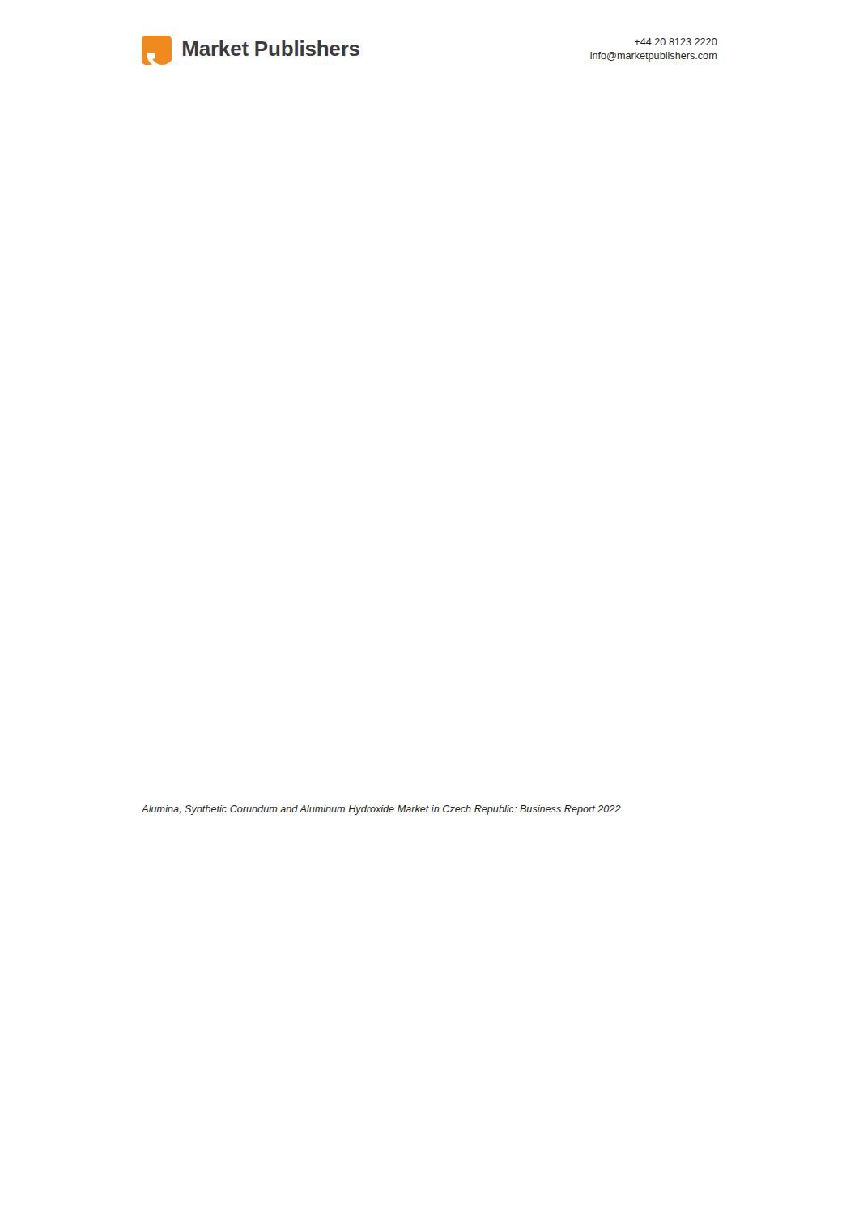Market Publishers
+44 20 8123 2220
info@marketpublishers.com
Alumina, Synthetic Corundum and Aluminum Hydroxide Market in Czech Republic: Business Report 2022